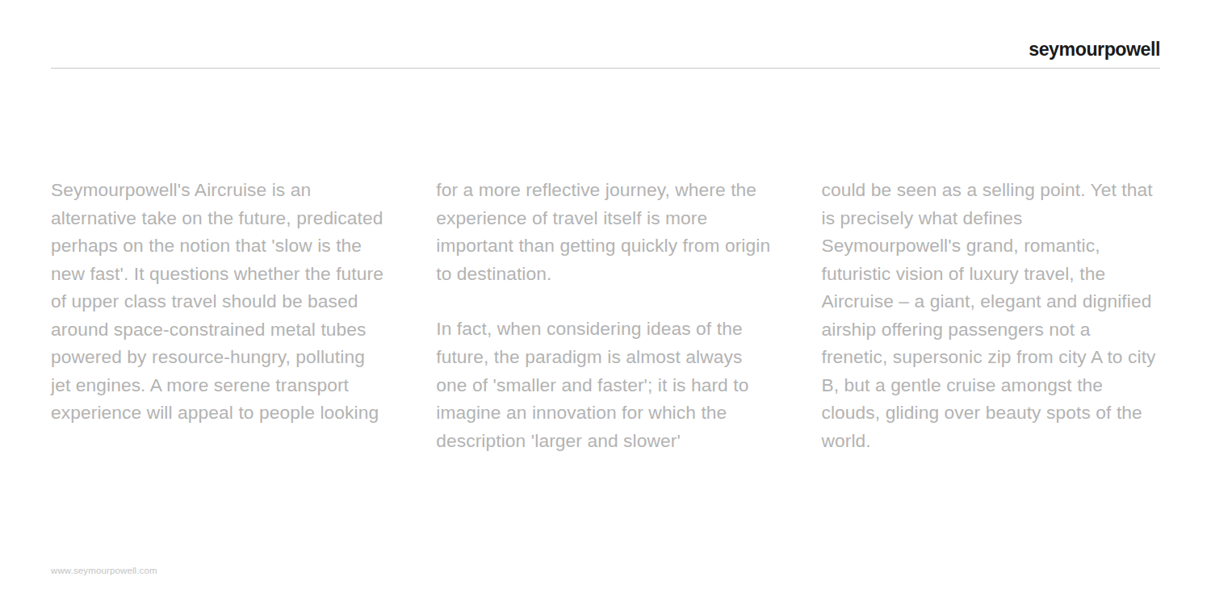seymourpowell
Seymourpowell's Aircruise is an alternative take on the future, predicated perhaps on the notion that 'slow is the new fast'. It questions whether the future of upper class travel should be based around space-constrained metal tubes powered by resource-hungry, polluting jet engines. A more serene transport experience will appeal to people looking
for a more reflective journey, where the experience of travel itself is more important than getting quickly from origin to destination.
In fact, when considering ideas of the future, the paradigm is almost always one of 'smaller and faster'; it is hard to imagine an innovation for which the description 'larger and slower'
could be seen as a selling point. Yet that is precisely what defines Seymourpowell's grand, romantic, futuristic vision of luxury travel, the Aircruise – a giant, elegant and dignified airship offering passengers not a frenetic, supersonic zip from city A to city B, but a gentle cruise amongst the clouds, gliding over beauty spots of the world.
www.seymourpowell.com